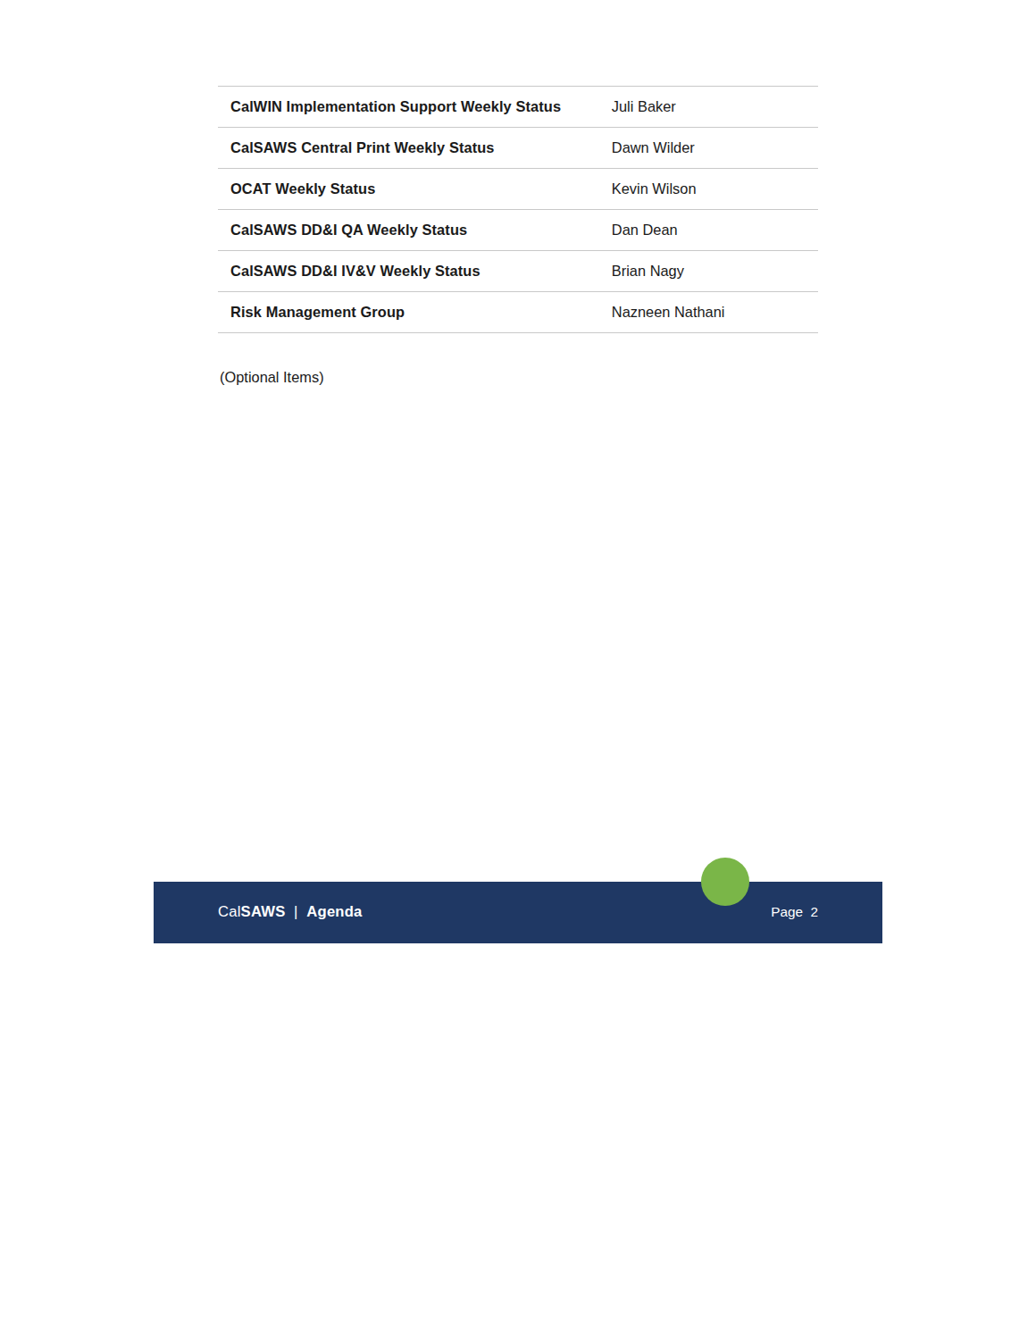| CalWIN Implementation Support Weekly Status | Juli Baker |
| CalSAWS Central Print Weekly Status | Dawn Wilder |
| OCAT Weekly Status | Kevin Wilson |
| CalSAWS DD&I QA Weekly Status | Dan Dean |
| CalSAWS DD&I IV&V Weekly Status | Brian Nagy |
| Risk Management Group | Nazneen Nathani |
(Optional Items)
Cal SAWS | Agenda
Page 2